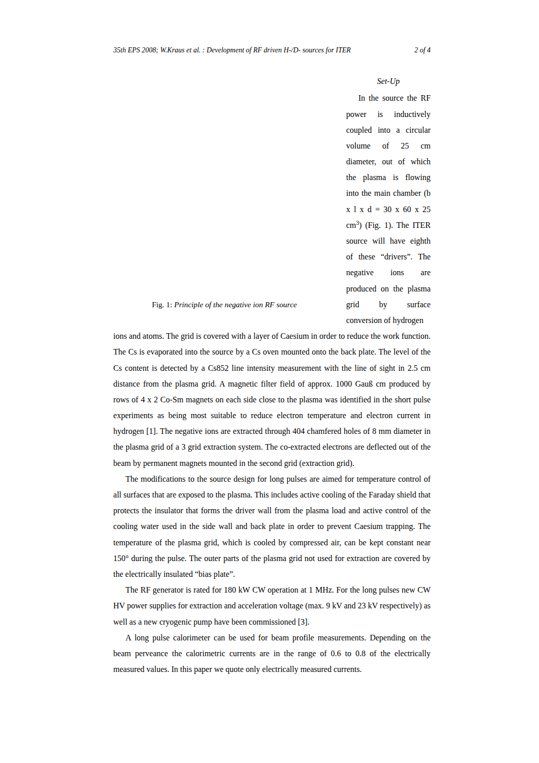35th EPS 2008; W.Kraus et al. : Development of RF driven H-/D- sources for ITER 2 of 4
Fig. 1: Principle of the negative ion RF source
Set-Up
In the source the RF power is inductively coupled into a circular volume of 25 cm diameter, out of which the plasma is flowing into the main chamber (b x l x d = 30 x 60 x 25 cm3) (Fig. 1). The ITER source will have eighth of these “drivers”. The negative ions are produced on the plasma grid by surface conversion of hydrogen
ions and atoms. The grid is covered with a layer of Caesium in order to reduce the work function. The Cs is evaporated into the source by a Cs oven mounted onto the back plate. The level of the Cs content is detected by a Cs852 line intensity measurement with the line of sight in 2.5 cm distance from the plasma grid. A magnetic filter field of approx. 1000 Gauß cm produced by rows of 4 x 2 Co-Sm magnets on each side close to the plasma was identified in the short pulse experiments as being most suitable to reduce electron temperature and electron current in hydrogen [1]. The negative ions are extracted through 404 chamfered holes of 8 mm diameter in the plasma grid of a 3 grid extraction system. The co-extracted electrons are deflected out of the beam by permanent magnets mounted in the second grid (extraction grid).
The modifications to the source design for long pulses are aimed for temperature control of all surfaces that are exposed to the plasma. This includes active cooling of the Faraday shield that protects the insulator that forms the driver wall from the plasma load and active control of the cooling water used in the side wall and back plate in order to prevent Caesium trapping. The temperature of the plasma grid, which is cooled by compressed air, can be kept constant near 150° during the pulse. The outer parts of the plasma grid not used for extraction are covered by the electrically insulated “bias plate”.
The RF generator is rated for 180 kW CW operation at 1 MHz. For the long pulses new CW HV power supplies for extraction and acceleration voltage (max. 9 kV and 23 kV respectively) as well as a new cryogenic pump have been commissioned [3].
A long pulse calorimeter can be used for beam profile measurements. Depending on the beam perveance the calorimetric currents are in the range of 0.6 to 0.8 of the electrically measured values. In this paper we quote only electrically measured currents.